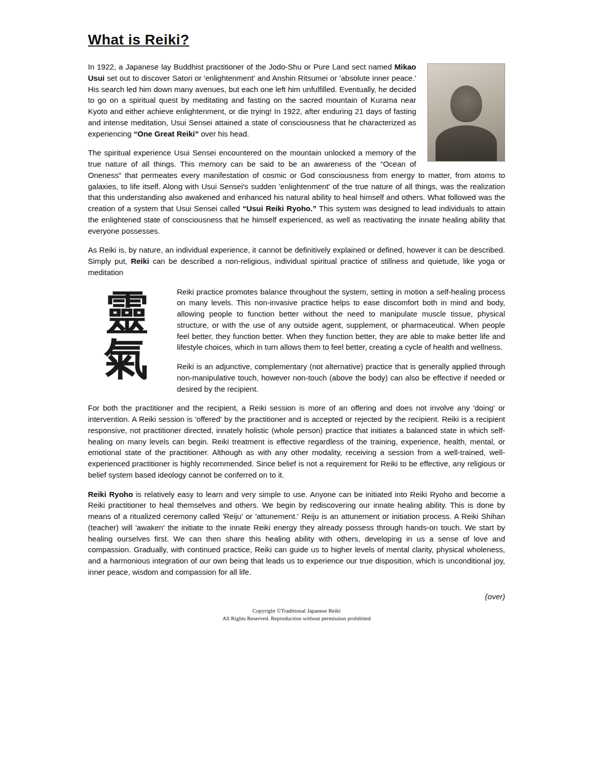What is Reiki?
In 1922, a Japanese lay Buddhist practitioner of the Jodo-Shu or Pure Land sect named Mikao Usui set out to discover Satori or 'enlightenment' and Anshin Ritsumei or 'absolute inner peace.' His search led him down many avenues, but each one left him unfulfilled. Eventually, he decided to go on a spiritual quest by meditating and fasting on the sacred mountain of Kurama near Kyoto and either achieve enlightenment, or die trying! In 1922, after enduring 21 days of fasting and intense meditation, Usui Sensei attained a state of consciousness that he characterized as experiencing “One Great Reiki” over his head.
The spiritual experience Usui Sensei encountered on the mountain unlocked a memory of the true nature of all things. This memory can be said to be an awareness of the “Ocean of Oneness” that permeates every manifestation of cosmic or God consciousness from energy to matter, from atoms to galaxies, to life itself. Along with Usui Sensei's sudden 'enlightenment' of the true nature of all things, was the realization that this understanding also awakened and enhanced his natural ability to heal himself and others. What followed was the creation of a system that Usui Sensei called “Usui Reiki Ryoho.” This system was designed to lead individuals to attain the enlightened state of consciousness that he himself experienced, as well as reactivating the innate healing ability that everyone possesses.
As Reiki is, by nature, an individual experience, it cannot be definitively explained or defined, however it can be described. Simply put, Reiki can be described a non-religious, individual spiritual practice of stillness and quietude, like yoga or meditation
靈 氣
Reiki practice promotes balance throughout the system, setting in motion a self-healing process on many levels. This non-invasive practice helps to ease discomfort both in mind and body, allowing people to function better without the need to manipulate muscle tissue, physical structure, or with the use of any outside agent, supplement, or pharmaceutical. When people feel better, they function better. When they function better, they are able to make better life and lifestyle choices, which in turn allows them to feel better, creating a cycle of health and wellness.
Reiki is an adjunctive, complementary (not alternative) practice that is generally applied through non-manipulative touch, however non-touch (above the body) can also be effective if needed or desired by the recipient.
For both the practitioner and the recipient, a Reiki session is more of an offering and does not involve any 'doing' or intervention. A Reiki session is 'offered' by the practitioner and is accepted or rejected by the recipient. Reiki is a recipient responsive, not practitioner directed, innately holistic (whole person) practice that initiates a balanced state in which self-healing on many levels can begin. Reiki treatment is effective regardless of the training, experience, health, mental, or emotional state of the practitioner. Although as with any other modality, receiving a session from a well-trained, well-experienced practitioner is highly recommended. Since belief is not a requirement for Reiki to be effective, any religious or belief system based ideology cannot be conferred on to it.
Reiki Ryoho is relatively easy to learn and very simple to use. Anyone can be initiated into Reiki Ryoho and become a Reiki practitioner to heal themselves and others. We begin by rediscovering our innate healing ability. This is done by means of a ritualized ceremony called 'Reiju' or 'attunement.' Reiju is an attunement or initiation process. A Reiki Shihan (teacher) will 'awaken' the initiate to the innate Reiki energy they already possess through hands-on touch. We start by healing ourselves first. We can then share this healing ability with others, developing in us a sense of love and compassion. Gradually, with continued practice, Reiki can guide us to higher levels of mental clarity, physical wholeness, and a harmonious integration of our own being that leads us to experience our true disposition, which is unconditional joy, inner peace, wisdom and compassion for all life.
(over)
Copyright ©Traditional Japanese Reiki
All Rights Reserved. Reproduction without permission prohibited